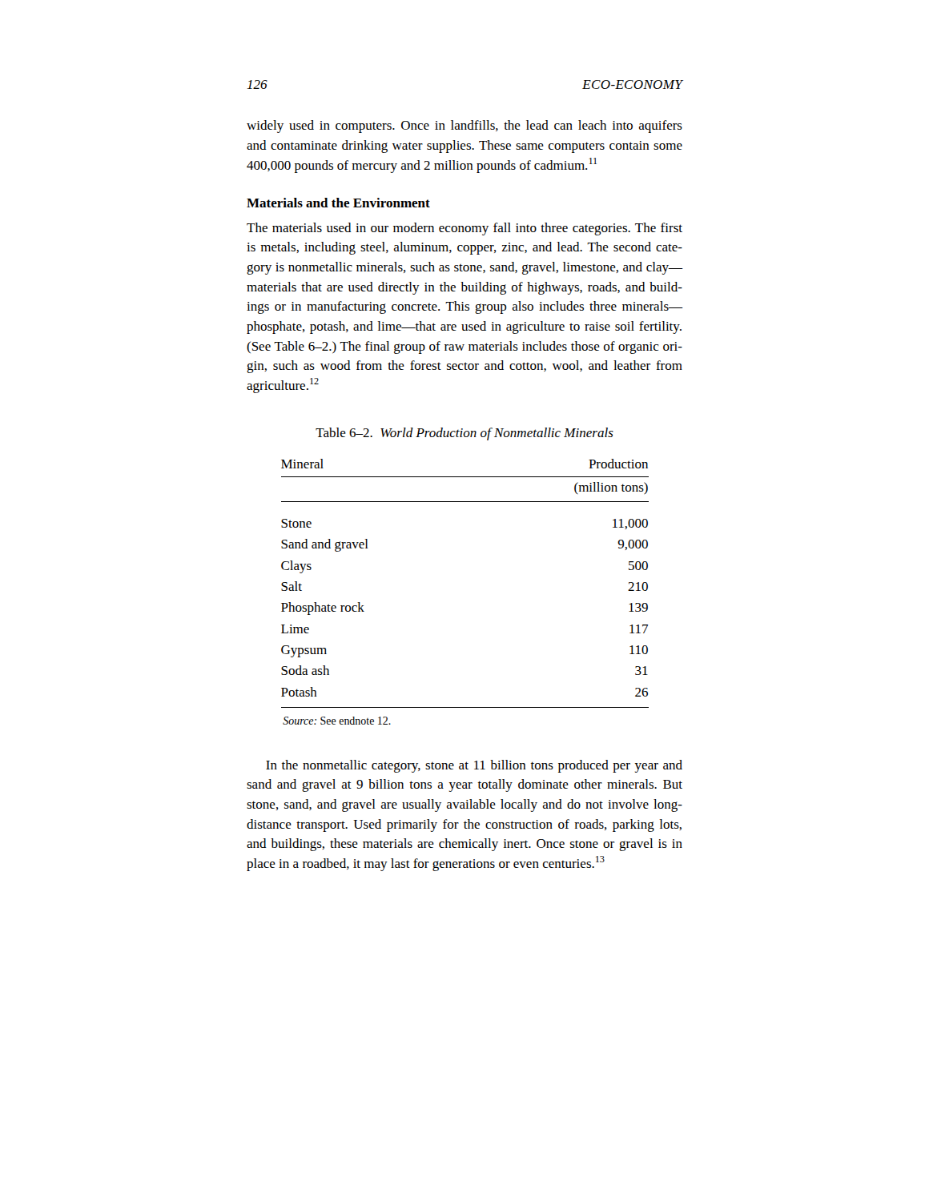126 ECO-ECONOMY
widely used in computers. Once in landfills, the lead can leach into aquifers and contaminate drinking water supplies. These same computers contain some 400,000 pounds of mercury and 2 million pounds of cadmium.11
Materials and the Environment
The materials used in our modern economy fall into three categories. The first is metals, including steel, aluminum, copper, zinc, and lead. The second category is nonmetallic minerals, such as stone, sand, gravel, limestone, and clay—materials that are used directly in the building of highways, roads, and buildings or in manufacturing concrete. This group also includes three minerals—phosphate, potash, and lime—that are used in agriculture to raise soil fertility. (See Table 6–2.) The final group of raw materials includes those of organic origin, such as wood from the forest sector and cotton, wool, and leather from agriculture.12
Table 6–2. World Production of Nonmetallic Minerals
| Mineral | Production |
| --- | --- |
| | (million tons) |
| Stone | 11,000 |
| Sand and gravel | 9,000 |
| Clays | 500 |
| Salt | 210 |
| Phosphate rock | 139 |
| Lime | 117 |
| Gypsum | 110 |
| Soda ash | 31 |
| Potash | 26 |
Source: See endnote 12.
In the nonmetallic category, stone at 11 billion tons produced per year and sand and gravel at 9 billion tons a year totally dominate other minerals. But stone, sand, and gravel are usually available locally and do not involve long-distance transport. Used primarily for the construction of roads, parking lots, and buildings, these materials are chemically inert. Once stone or gravel is in place in a roadbed, it may last for generations or even centuries.13